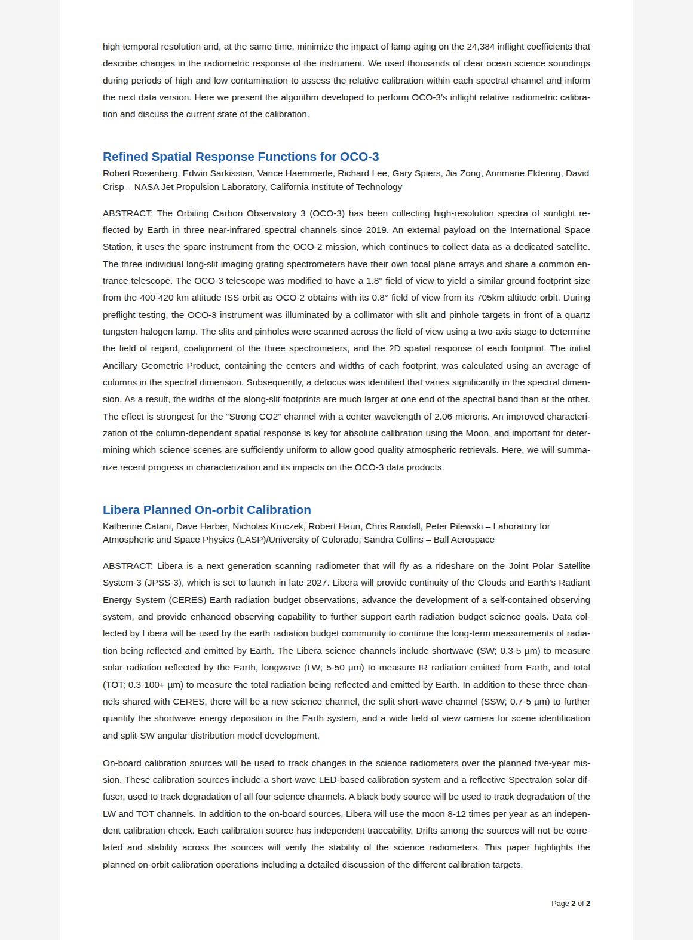high temporal resolution and, at the same time, minimize the impact of lamp aging on the 24,384 inflight coefficients that describe changes in the radiometric response of the instrument. We used thousands of clear ocean science soundings during periods of high and low contamination to assess the relative calibration within each spectral channel and inform the next data version. Here we present the algorithm developed to perform OCO-3’s inflight relative radiometric calibration and discuss the current state of the calibration.
Refined Spatial Response Functions for OCO-3
Robert Rosenberg, Edwin Sarkissian, Vance Haemmerle, Richard Lee, Gary Spiers, Jia Zong, Annmarie Eldering, David Crisp – NASA Jet Propulsion Laboratory, California Institute of Technology
ABSTRACT: The Orbiting Carbon Observatory 3 (OCO-3) has been collecting high-resolution spectra of sunlight reflected by Earth in three near-infrared spectral channels since 2019. An external payload on the International Space Station, it uses the spare instrument from the OCO-2 mission, which continues to collect data as a dedicated satellite. The three individual long-slit imaging grating spectrometers have their own focal plane arrays and share a common entrance telescope. The OCO-3 telescope was modified to have a 1.8° field of view to yield a similar ground footprint size from the 400-420 km altitude ISS orbit as OCO-2 obtains with its 0.8° field of view from its 705km altitude orbit. During preflight testing, the OCO-3 instrument was illuminated by a collimator with slit and pinhole targets in front of a quartz tungsten halogen lamp. The slits and pinholes were scanned across the field of view using a two-axis stage to determine the field of regard, coalignment of the three spectrometers, and the 2D spatial response of each footprint. The initial Ancillary Geometric Product, containing the centers and widths of each footprint, was calculated using an average of columns in the spectral dimension. Subsequently, a defocus was identified that varies significantly in the spectral dimension. As a result, the widths of the along-slit footprints are much larger at one end of the spectral band than at the other. The effect is strongest for the “Strong CO2” channel with a center wavelength of 2.06 microns. An improved characterization of the column-dependent spatial response is key for absolute calibration using the Moon, and important for determining which science scenes are sufficiently uniform to allow good quality atmospheric retrievals. Here, we will summarize recent progress in characterization and its impacts on the OCO-3 data products.
Libera Planned On-orbit Calibration
Katherine Catani, Dave Harber, Nicholas Kruczek, Robert Haun, Chris Randall, Peter Pilewski – Laboratory for Atmospheric and Space Physics (LASP)/University of Colorado; Sandra Collins – Ball Aerospace
ABSTRACT: Libera is a next generation scanning radiometer that will fly as a rideshare on the Joint Polar Satellite System-3 (JPSS-3), which is set to launch in late 2027. Libera will provide continuity of the Clouds and Earth’s Radiant Energy System (CERES) Earth radiation budget observations, advance the development of a self-contained observing system, and provide enhanced observing capability to further support earth radiation budget science goals. Data collected by Libera will be used by the earth radiation budget community to continue the long-term measurements of radiation being reflected and emitted by Earth. The Libera science channels include shortwave (SW; 0.3-5 µm) to measure solar radiation reflected by the Earth, longwave (LW; 5-50 µm) to measure IR radiation emitted from Earth, and total (TOT; 0.3-100+ µm) to measure the total radiation being reflected and emitted by Earth. In addition to these three channels shared with CERES, there will be a new science channel, the split short-wave channel (SSW; 0.7-5 µm) to further quantify the shortwave energy deposition in the Earth system, and a wide field of view camera for scene identification and split-SW angular distribution model development.
On-board calibration sources will be used to track changes in the science radiometers over the planned five-year mission. These calibration sources include a short-wave LED-based calibration system and a reflective Spectralon solar diffuser, used to track degradation of all four science channels. A black body source will be used to track degradation of the LW and TOT channels. In addition to the on-board sources, Libera will use the moon 8-12 times per year as an independent calibration check. Each calibration source has independent traceability. Drifts among the sources will not be correlated and stability across the sources will verify the stability of the science radiometers. This paper highlights the planned on-orbit calibration operations including a detailed discussion of the different calibration targets.
Page 2 of 2